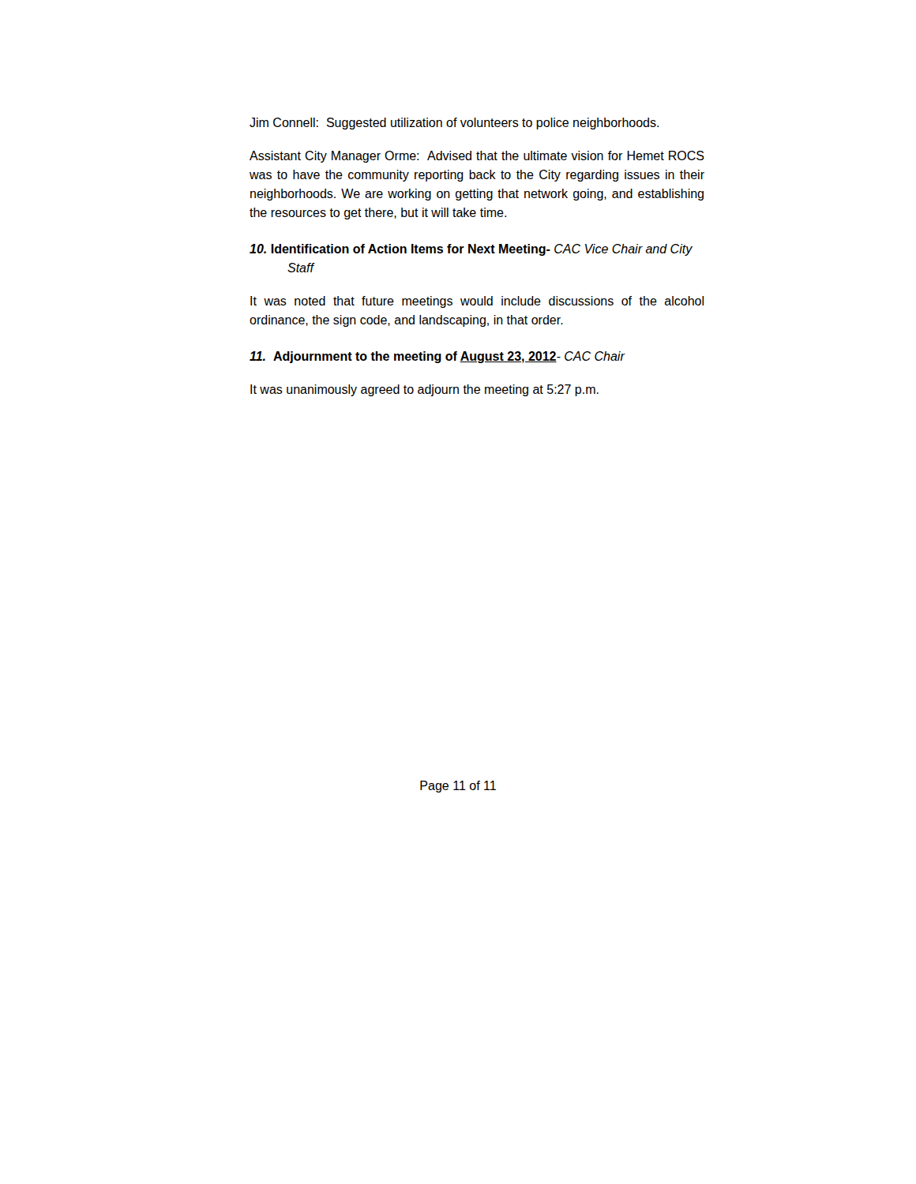Jim Connell: Suggested utilization of volunteers to police neighborhoods.
Assistant City Manager Orme: Advised that the ultimate vision for Hemet ROCS was to have the community reporting back to the City regarding issues in their neighborhoods. We are working on getting that network going, and establishing the resources to get there, but it will take time.
10. Identification of Action Items for Next Meeting- CAC Vice Chair and City Staff
It was noted that future meetings would include discussions of the alcohol ordinance, the sign code, and landscaping, in that order.
11. Adjournment to the meeting of August 23, 2012- CAC Chair
It was unanimously agreed to adjourn the meeting at 5:27 p.m.
Page 11 of 11